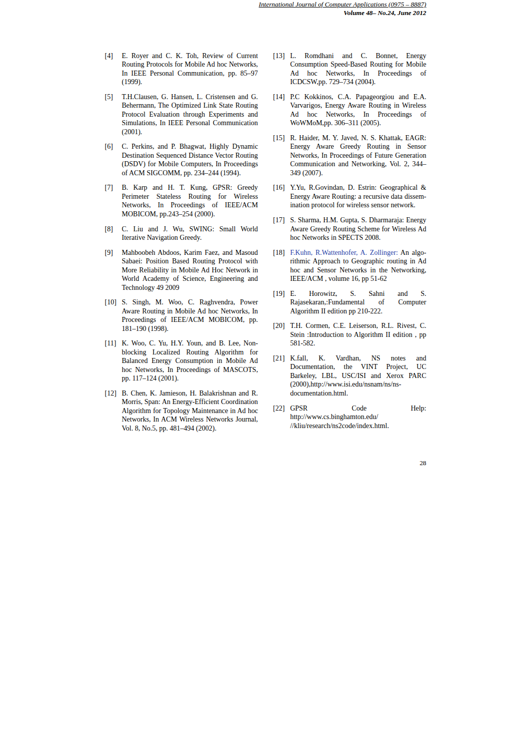International Journal of Computer Applications (0975 – 8887)
Volume 48– No.24, June 2012
[4] E. Royer and C. K. Toh, Review of Current Routing Protocols for Mobile Ad hoc Networks, In IEEE Personal Communication, pp. 85–97 (1999).
[5] T.H.Clausen, G. Hansen, L. Cristensen and G. Behermann, The Optimized Link State Routing Protocol Evaluation through Experiments and Simulations, In IEEE Personal Communication (2001).
[6] C. Perkins, and P. Bhagwat, Highly Dynamic Destination Sequenced Distance Vector Routing (DSDV) for Mobile Computers, In Proceedings of ACM SIGCOMM, pp. 234–244 (1994).
[7] B. Karp and H. T. Kung, GPSR: Greedy Perimeter Stateless Routing for Wireless Networks, In Proceedings of IEEE/ACM MOBICOM, pp.243–254 (2000).
[8] C. Liu and J. Wu, SWING: Small World Iterative Navigation Greedy.
[9] Mahboobeh Abdoos, Karim Faez, and Masoud Sabaei: Position Based Routing Protocol with More Reliability in Mobile Ad Hoc Network in World Academy of Science, Engineering and Technology 49 2009
[10] S. Singh, M. Woo, C. Raghvendra, Power Aware Routing in Mobile Ad hoc Networks, In Proceedings of IEEE/ACM MOBICOM, pp. 181–190 (1998).
[11] K. Woo, C. Yu, H.Y. Youn, and B. Lee, Non-blocking Localized Routing Algorithm for Balanced Energy Consumption in Mobile Ad hoc Networks, In Proceedings of MASCOTS, pp. 117–124 (2001).
[12] B. Chen, K. Jamieson, H. Balakrishnan and R. Morris, Span: An Energy-Efficient Coordination Algorithm for Topology Maintenance in Ad hoc Networks, In ACM Wireless Networks Journal, Vol. 8, No.5, pp. 481–494 (2002).
[13] L. Romdhani and C. Bonnet, Energy Consumption Speed-Based Routing for Mobile Ad hoc Networks, In Proceedings of ICDCSW,pp. 729–734 (2004).
[14] P.C Kokkinos, C.A. Papageorgiou and E.A. Varvarigos, Energy Aware Routing in Wireless Ad hoc Networks, In Proceedings of WoWMoM,pp. 306–311 (2005).
[15] R. Haider, M. Y. Javed, N. S. Khattak, EAGR: Energy Aware Greedy Routing in Sensor Networks, In Proceedings of Future Generation Communication and Networking, Vol. 2, 344–349 (2007).
[16] Y.Yu, R.Govindan, D. Estrin: Geographical & Energy Aware Routing: a recursive data dissemination protocol for wireless sensor network.
[17] S. Sharma, H.M. Gupta, S. Dharmaraja: Energy Aware Greedy Routing Scheme for Wireless Ad hoc Networks in SPECTS 2008.
[18] F.Kuhn, R.Wattenhofer, A. Zollinger: An algorithmic Approach to Geographic routing in Ad hoc and Sensor Networks in the Networking, IEEE/ACM , volume 16, pp 51-62
[19] E. Horowitz, S. Sahni and S. Rajasekaran,:Fundamental of Computer Algorithm II edition pp 210-222.
[20] T.H. Cormen, C.E. Leiserson, R.L. Rivest, C. Stein :Introduction to Algorithm II edition , pp 581-582.
[21] K.fall, K. Vardhan, NS notes and Documentation, the VINT Project, UC Barkeley, LBL, USC/ISI and Xerox PARC (2000),http://www.isi.edu/nsnam/ns/ns-documentation.html.
[22] GPSR Code Help: http://www.cs.binghamton.edu/ //kliu/research/ns2code/index.html.
28